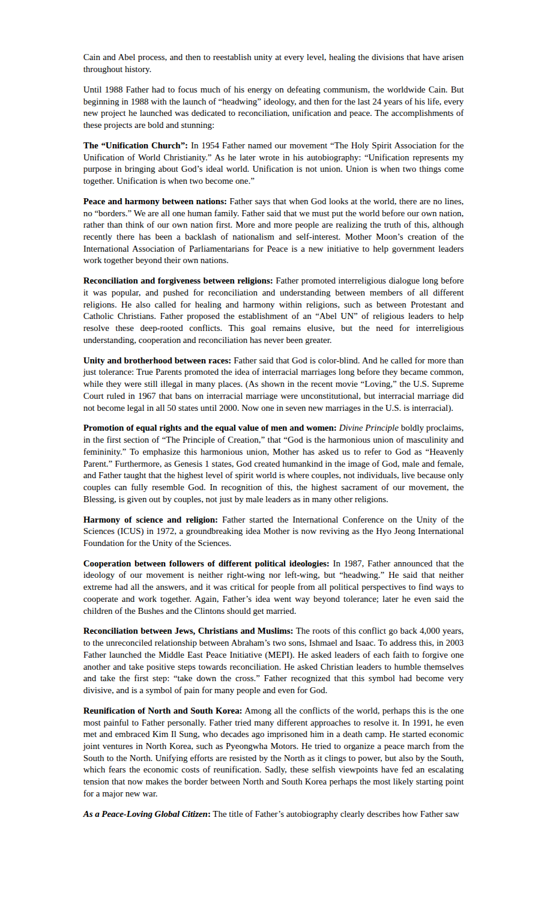Cain and Abel process, and then to reestablish unity at every level, healing the divisions that have arisen throughout history.
Until 1988 Father had to focus much of his energy on defeating communism, the worldwide Cain. But beginning in 1988 with the launch of “headwing” ideology, and then for the last 24 years of his life, every new project he launched was dedicated to reconciliation, unification and peace. The accomplishments of these projects are bold and stunning:
The “Unification Church”: In 1954 Father named our movement “The Holy Spirit Association for the Unification of World Christianity.” As he later wrote in his autobiography: “Unification represents my purpose in bringing about God’s ideal world. Unification is not union. Union is when two things come together. Unification is when two become one.”
Peace and harmony between nations: Father says that when God looks at the world, there are no lines, no “borders.” We are all one human family. Father said that we must put the world before our own nation, rather than think of our own nation first. More and more people are realizing the truth of this, although recently there has been a backlash of nationalism and self-interest. Mother Moon’s creation of the International Association of Parliamentarians for Peace is a new initiative to help government leaders work together beyond their own nations.
Reconciliation and forgiveness between religions: Father promoted interreligious dialogue long before it was popular, and pushed for reconciliation and understanding between members of all different religions. He also called for healing and harmony within religions, such as between Protestant and Catholic Christians. Father proposed the establishment of an “Abel UN” of religious leaders to help resolve these deep-rooted conflicts. This goal remains elusive, but the need for interreligious understanding, cooperation and reconciliation has never been greater.
Unity and brotherhood between races: Father said that God is color-blind. And he called for more than just tolerance: True Parents promoted the idea of interracial marriages long before they became common, while they were still illegal in many places. (As shown in the recent movie “Loving,” the U.S. Supreme Court ruled in 1967 that bans on interracial marriage were unconstitutional, but interracial marriage did not become legal in all 50 states until 2000. Now one in seven new marriages in the U.S. is interracial).
Promotion of equal rights and the equal value of men and women: Divine Principle boldly proclaims, in the first section of “The Principle of Creation,” that “God is the harmonious union of masculinity and femininity.” To emphasize this harmonious union, Mother has asked us to refer to God as “Heavenly Parent.” Furthermore, as Genesis 1 states, God created humankind in the image of God, male and female, and Father taught that the highest level of spirit world is where couples, not individuals, live because only couples can fully resemble God. In recognition of this, the highest sacrament of our movement, the Blessing, is given out by couples, not just by male leaders as in many other religions.
Harmony of science and religion: Father started the International Conference on the Unity of the Sciences (ICUS) in 1972, a groundbreaking idea Mother is now reviving as the Hyo Jeong International Foundation for the Unity of the Sciences.
Cooperation between followers of different political ideologies: In 1987, Father announced that the ideology of our movement is neither right-wing nor left-wing, but “headwing.” He said that neither extreme had all the answers, and it was critical for people from all political perspectives to find ways to cooperate and work together. Again, Father’s idea went way beyond tolerance; later he even said the children of the Bushes and the Clintons should get married.
Reconciliation between Jews, Christians and Muslims: The roots of this conflict go back 4,000 years, to the unreconciled relationship between Abraham’s two sons, Ishmael and Isaac. To address this, in 2003 Father launched the Middle East Peace Initiative (MEPI). He asked leaders of each faith to forgive one another and take positive steps towards reconciliation. He asked Christian leaders to humble themselves and take the first step: “take down the cross.” Father recognized that this symbol had become very divisive, and is a symbol of pain for many people and even for God.
Reunification of North and South Korea: Among all the conflicts of the world, perhaps this is the one most painful to Father personally. Father tried many different approaches to resolve it. In 1991, he even met and embraced Kim Il Sung, who decades ago imprisoned him in a death camp. He started economic joint ventures in North Korea, such as Pyeongwha Motors. He tried to organize a peace march from the South to the North. Unifying efforts are resisted by the North as it clings to power, but also by the South, which fears the economic costs of reunification. Sadly, these selfish viewpoints have fed an escalating tension that now makes the border between North and South Korea perhaps the most likely starting point for a major new war.
As a Peace-Loving Global Citizen: The title of Father’s autobiography clearly describes how Father saw